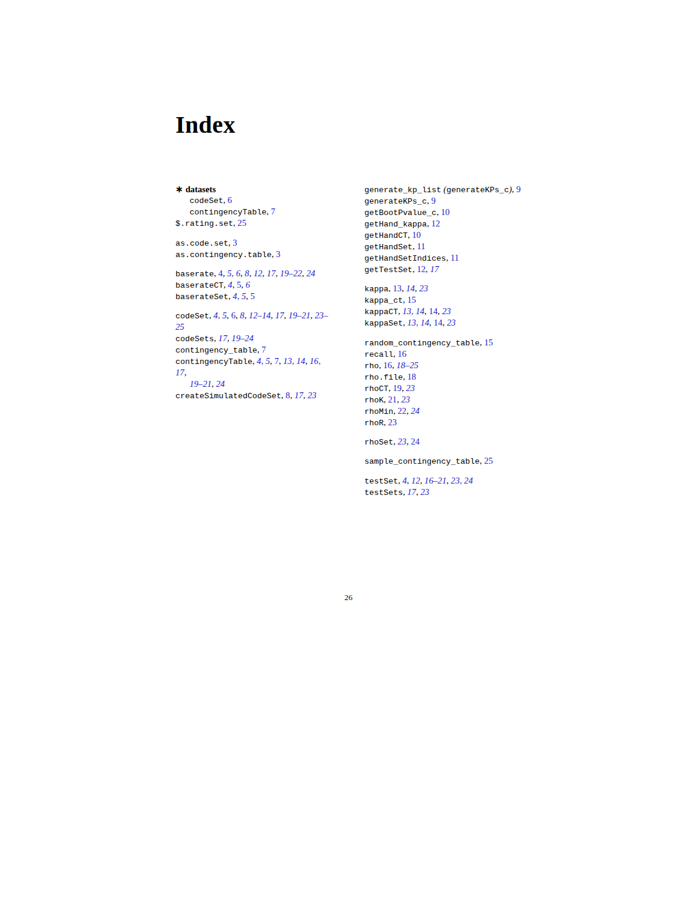Index
∗ datasets
codeSet, 6
contingencyTable, 7
$.rating.set, 25
as.code.set, 3
as.contingency.table, 3
baserate, 4, 5, 6, 8, 12, 17, 19–22, 24
baserateCT, 4, 5, 6
baserateSet, 4, 5, 5
codeSet, 4, 5, 6, 8, 12–14, 17, 19–21, 23–25
codeSets, 17, 19–24
contingency_table, 7
contingencyTable, 4, 5, 7, 13, 14, 16, 17,
19–21, 24
createSimulatedCodeSet, 8, 17, 23
generate_kp_list (generateKPs_c), 9
generateKPs_c, 9
getBootPvalue_c, 10
getHand_kappa, 12
getHandCT, 10
getHandSet, 11
getHandSetIndices, 11
getTestSet, 12, 17
kappa, 13, 14, 23
kappa_ct, 15
kappaCT, 13, 14, 14, 23
kappaSet, 13, 14, 14, 23
random_contingency_table, 15
recall, 16
rho, 16, 18–25
rho.file, 18
rhoCT, 19, 23
rhoK, 21, 23
rhoMin, 22, 24
rhoR, 23
rhoSet, 23, 24
sample_contingency_table, 25
testSet, 4, 12, 16–21, 23, 24
testSets, 17, 23
26